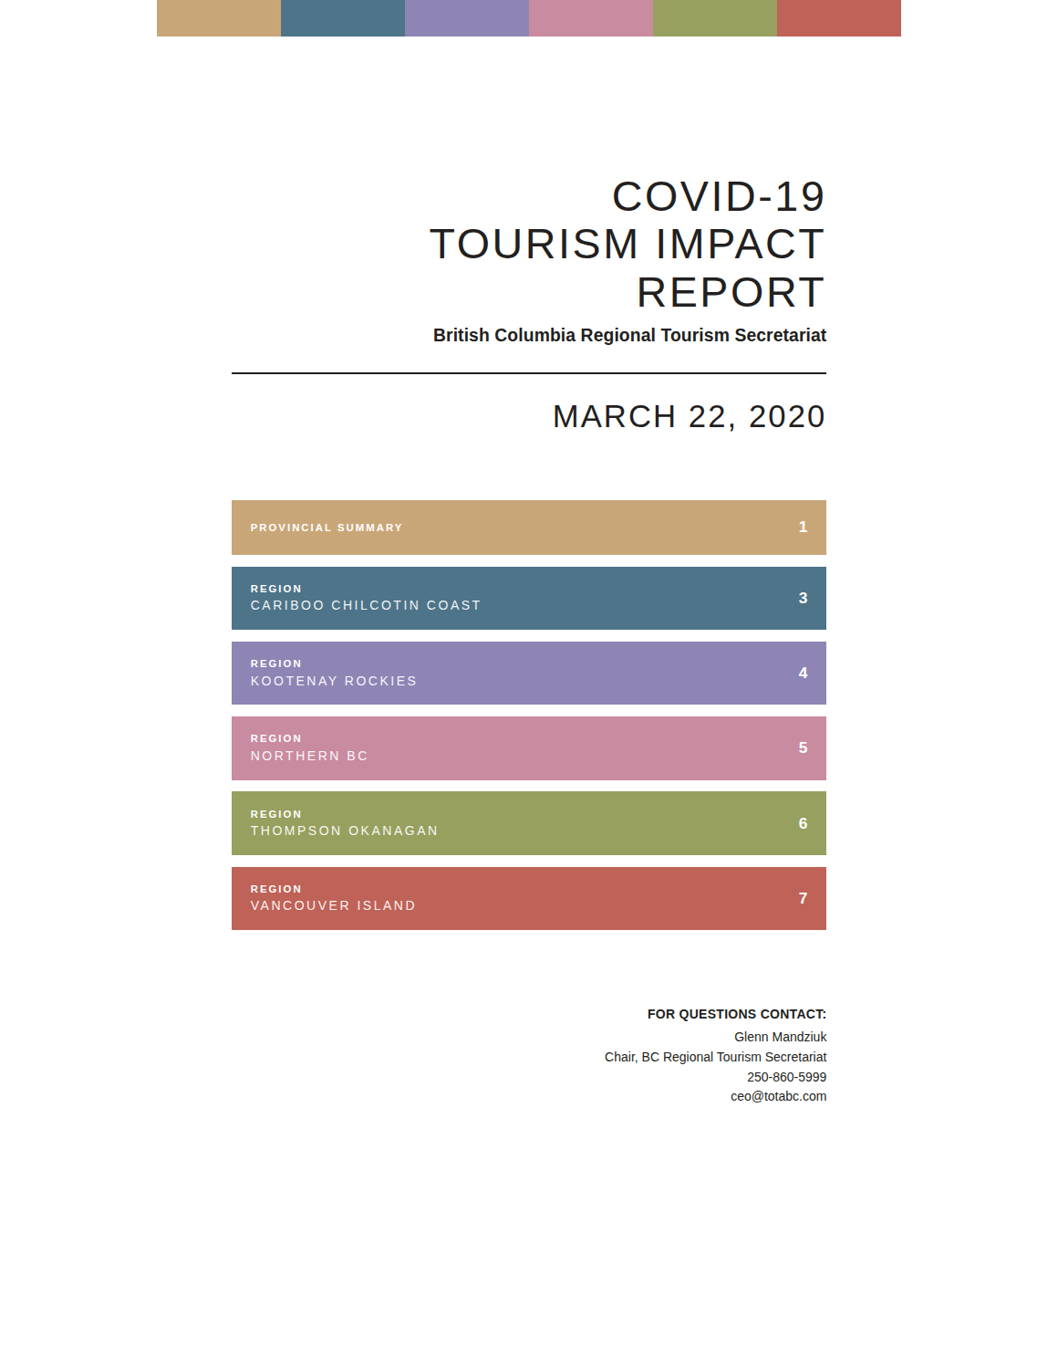COVID-19
Tourism Impact Report
British Columbia Regional Tourism Secretariat
March 22, 2020
Provincial Summary
1
Region Cariboo Chilcotin Coast
3
Region Kootenay Rockies
4
Region Northern BC
5
Region Thompson Okanagan
6
Region Vancouver Island
7
For questions contact:
Glenn Mandziuk
Chair, BC Regional Tourism Secretariat
250-860-5999
ceo@totabc.com